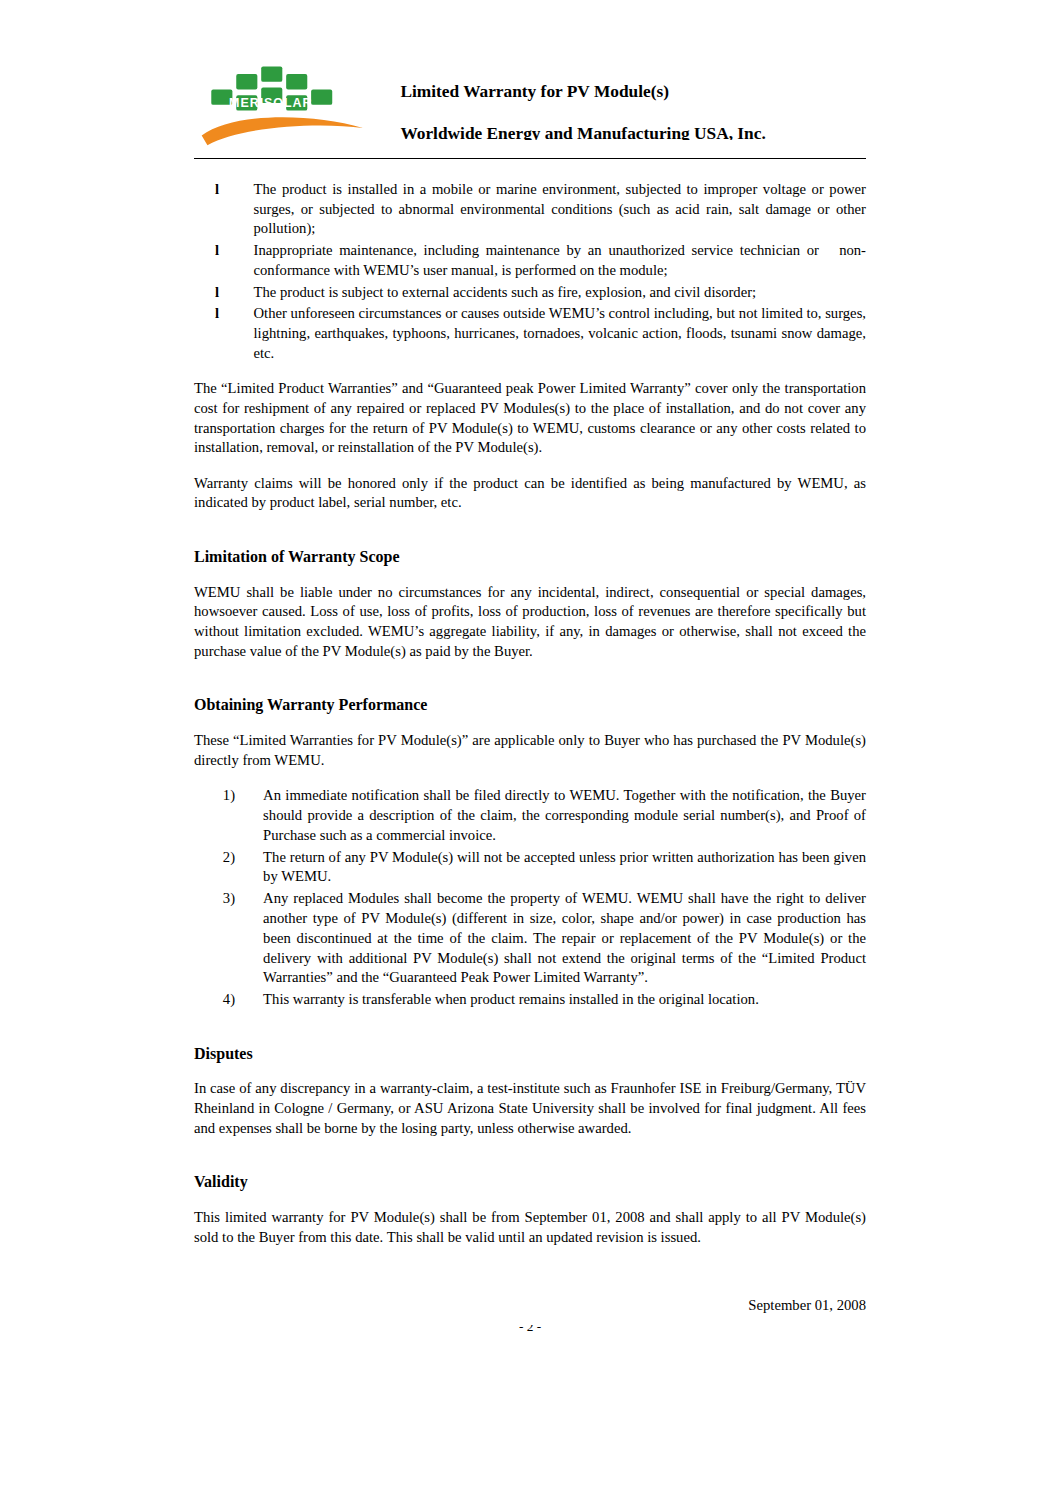MERISOLAR
Limited Warranty for PV Module(s)
Worldwide Energy and Manufacturing USA, Inc.
The product is installed in a mobile or marine environment, subjected to improper voltage or power surges, or subjected to abnormal environmental conditions (such as acid rain, salt damage or other pollution);
Inappropriate maintenance, including maintenance by an unauthorized service technician or non-conformance with WEMU’s user manual, is performed on the module;
The product is subject to external accidents such as fire, explosion, and civil disorder;
Other unforeseen circumstances or causes outside WEMU’s control including, but not limited to, surges, lightning, earthquakes, typhoons, hurricanes, tornadoes, volcanic action, floods, tsunami snow damage, etc.
The “Limited Product Warranties” and “Guaranteed peak Power Limited Warranty” cover only the transportation cost for reshipment of any repaired or replaced PV Modules(s) to the place of installation, and do not cover any transportation charges for the return of PV Module(s) to WEMU, customs clearance or any other costs related to installation, removal, or reinstallation of the PV Module(s).
Warranty claims will be honored only if the product can be identified as being manufactured by WEMU, as indicated by product label, serial number, etc.
Limitation of Warranty Scope
WEMU shall be liable under no circumstances for any incidental, indirect, consequential or special damages, howsoever caused. Loss of use, loss of profits, loss of production, loss of revenues are therefore specifically but without limitation excluded. WEMU’s aggregate liability, if any, in damages or otherwise, shall not exceed the purchase value of the PV Module(s) as paid by the Buyer.
Obtaining Warranty Performance
These “Limited Warranties for PV Module(s)” are applicable only to Buyer who has purchased the PV Module(s) directly from WEMU.
An immediate notification shall be filed directly to WEMU. Together with the notification, the Buyer should provide a description of the claim, the corresponding module serial number(s), and Proof of Purchase such as a commercial invoice.
The return of any PV Module(s) will not be accepted unless prior written authorization has been given by WEMU.
Any replaced Modules shall become the property of WEMU. WEMU shall have the right to deliver another type of PV Module(s) (different in size, color, shape and/or power) in case production has been discontinued at the time of the claim. The repair or replacement of the PV Module(s) or the delivery with additional PV Module(s) shall not extend the original terms of the “Limited Product Warranties” and the “Guaranteed Peak Power Limited Warranty”.
This warranty is transferable when product remains installed in the original location.
Disputes
In case of any discrepancy in a warranty-claim, a test-institute such as Fraunhofer ISE in Freiburg/Germany, TÜV Rheinland in Cologne / Germany, or ASU Arizona State University shall be involved for final judgment. All fees and expenses shall be borne by the losing party, unless otherwise awarded.
Validity
This limited warranty for PV Module(s) shall be from September 01, 2008 and shall apply to all PV Module(s) sold to the Buyer from this date. This shall be valid until an updated revision is issued.
September 01, 2008
- 2 -